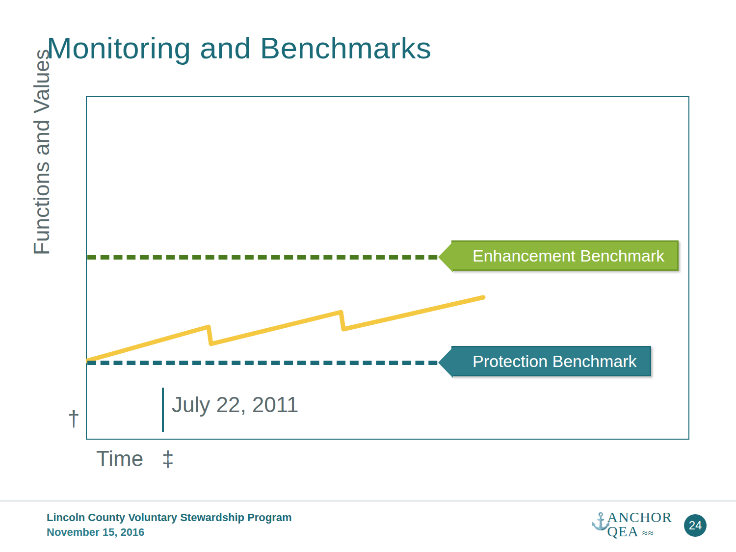Monitoring and Benchmarks
Functions and Values
Enhancement Benchmark
Protection Benchmark
July 22, 2011
†
‡
Time
Lincoln County Voluntary Stewardship Program
November 15, 2016
⚓
ANCHOR
QEA ≈≈
24